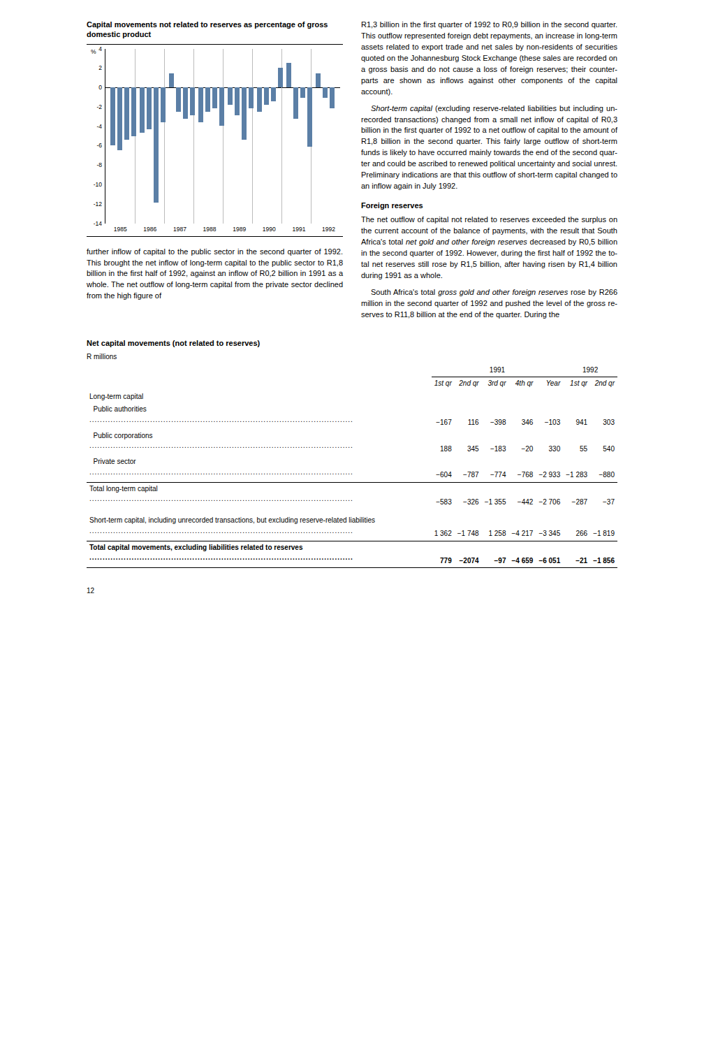Capital movements not related to reserves as percentage of gross domestic product
%
4 2 0 -2 -4 -6 -8 -10 -12 -14
1985 1986 1987 1988 1989 1990 1991 1992
further inflow of capital to the public sector in the second quarter of 1992. This brought the net inflow of long-term capital to the public sector to R1,8 billion in the first half of 1992, against an inflow of R0,2 billion in 1991 as a whole. The net outflow of long-term capital from the private sector declined from the high figure of
R1,3 billion in the first quarter of 1992 to R0,9 billion in the second quarter. This outflow represented foreign debt repayments, an increase in long-term assets related to export trade and net sales by non-residents of securities quoted on the Johannesburg Stock Exchange (these sales are recorded on a gross basis and do not cause a loss of foreign reserves; their counterparts are shown as inflows against other components of the capital account).
Short-term capital (excluding reserve-related liabilities but including unrecorded transactions) changed from a small net inflow of capital of R0,3 billion in the first quarter of 1992 to a net outflow of capital to the amount of R1,8 billion in the second quarter. This fairly large outflow of short-term funds is likely to have occurred mainly towards the end of the second quarter and could be ascribed to renewed political uncertainty and social unrest. Preliminary indications are that this outflow of short-term capital changed to an inflow again in July 1992.
Foreign reserves
The net outflow of capital not related to reserves exceeded the surplus on the current account of the balance of payments, with the result that South Africa's total net gold and other foreign reserves decreased by R0,5 billion in the second quarter of 1992. However, during the first half of 1992 the total net reserves still rose by R1,5 billion, after having risen by R1,4 billion during 1991 as a whole.
South Africa's total gross gold and other foreign reserves rose by R266 million in the second quarter of 1992 and pushed the level of the gross reserves to R11,8 billion at the end of the quarter. During the
Net capital movements (not related to reserves)
R millions
| | 1991 | 1992 |
| --- | --- | --- |
| | 1st qr | 2nd qr | 3rd qr | 4th qr | Year | 1st qr | 2nd qr |
| Long-term capital | | | | | | | |
| Public authorities | −167 | 116 | −398 | 346 | −103 | 941 | 303 |
| Public corporations | 188 | 345 | −183 | −20 | 330 | 55 | 540 |
| Private sector | −604 | −787 | −774 | −768 | −2 933 | −1 283 | −880 |
| Total long-term capital | −583 | −326 | −1 355 | −442 | −2 706 | −287 | −37 |
| Short-term capital, including unrecorded transactions, but excluding reserve-related liabilities | 1 362 | −1 748 | 1 258 | −4 217 | −3 345 | 266 | −1 819 |
| Total capital movements, excluding liabilities related to reserves | 779 | −2074 | −97 | −4 659 | −6 051 | −21 | −1 856 |
12